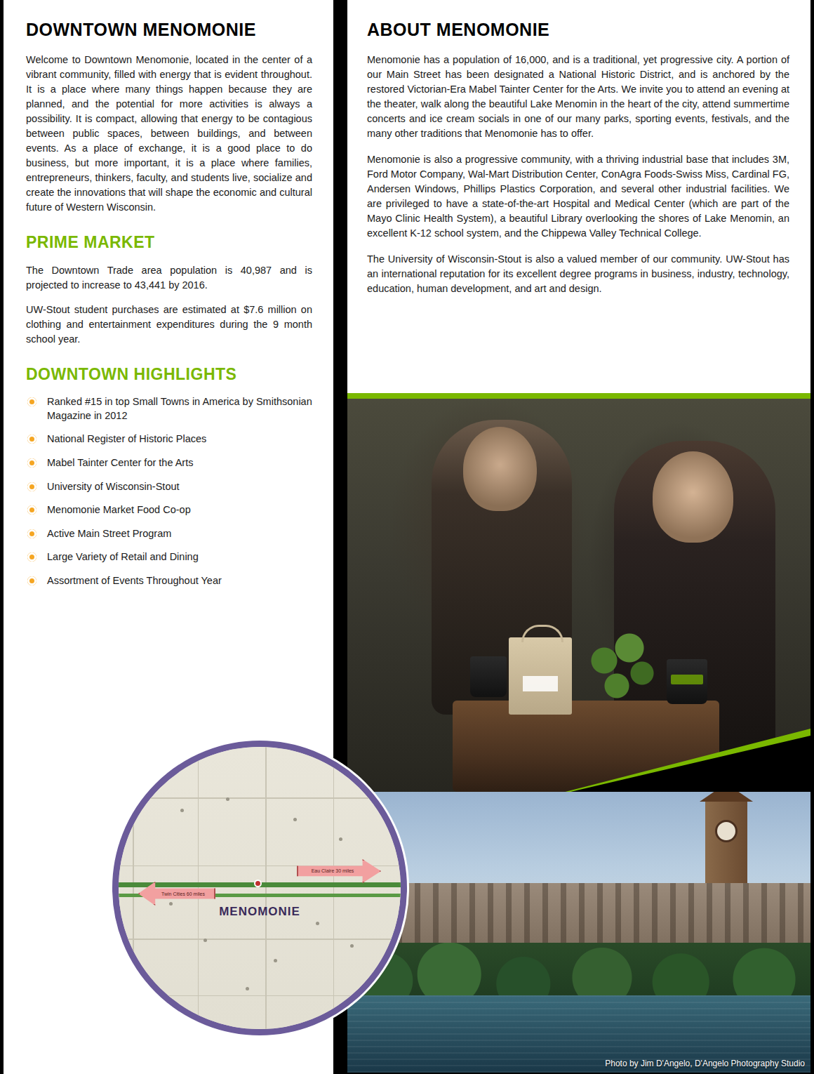DOWNTOWN MENOMONIE
Welcome to Downtown Menomonie, located in the center of a vibrant community, filled with energy that is evident throughout. It is a place where many things happen because they are planned, and the potential for more activities is always a possibility. It is compact, allowing that energy to be contagious between public spaces, between buildings, and between events. As a place of exchange, it is a good place to do business, but more important, it is a place where families, entrepreneurs, thinkers, faculty, and students live, socialize and create the innovations that will shape the economic and cultural future of Western Wisconsin.
PRIME MARKET
The Downtown Trade area population is 40,987 and is projected to increase to 43,441 by 2016.
UW-Stout student purchases are estimated at $7.6 million on clothing and entertainment expenditures during the 9 month school year.
DOWNTOWN HIGHLIGHTS
Ranked #15 in top Small Towns in America by Smithsonian Magazine in 2012
National Register of Historic Places
Mabel Tainter Center for the Arts
University of Wisconsin-Stout
Menomonie Market Food Co-op
Active Main Street Program
Large Variety of Retail and Dining
Assortment of Events Throughout Year
ABOUT MENOMONIE
Menomonie has a population of 16,000, and is a traditional, yet progressive city. A portion of our Main Street has been designated a National Historic District, and is anchored by the restored Victorian-Era Mabel Tainter Center for the Arts. We invite you to attend an evening at the theater, walk along the beautiful Lake Menomin in the heart of the city, attend summertime concerts and ice cream socials in one of our many parks, sporting events, festivals, and the many other traditions that Menomonie has to offer.
Menomonie is also a progressive community, with a thriving industrial base that includes 3M, Ford Motor Company, Wal-Mart Distribution Center, ConAgra Foods-Swiss Miss, Cardinal FG, Andersen Windows, Phillips Plastics Corporation, and several other industrial facilities. We are privileged to have a state-of-the-art Hospital and Medical Center (which are part of the Mayo Clinic Health System), a beautiful Library overlooking the shores of Lake Menomin, an excellent K-12 school system, and the Chippewa Valley Technical College.
The University of Wisconsin-Stout is also a valued member of our community. UW-Stout has an international reputation for its excellent degree programs in business, industry, technology, education, human development, and art and design.
Photo by Jim D'Angelo, D'Angelo Photography Studio
Twin Cities 60 miles
Eau Claire 30 miles
MENOMONIE